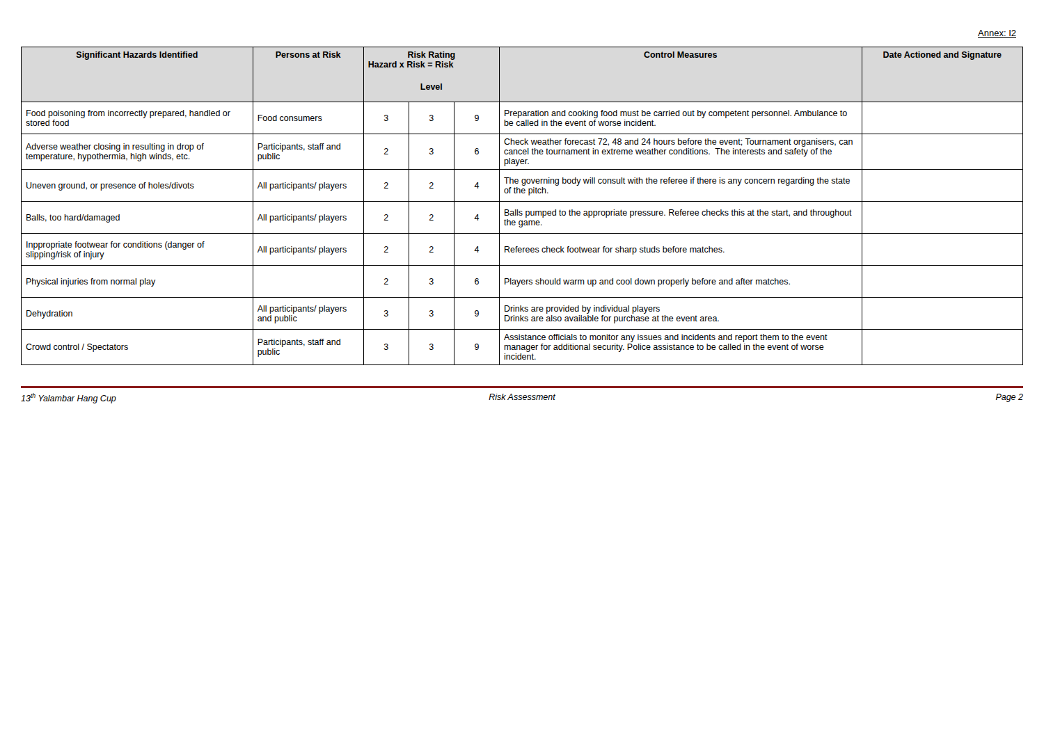Annex: I2
| Significant Hazards Identified | Persons at Risk | Risk Rating Hazard x Risk = Risk Level | Control Measures | Date Actioned and Signature |
| --- | --- | --- | --- | --- |
| Food poisoning from incorrectly prepared, handled or stored food | Food consumers | 3 | 3 | 9 | Preparation and cooking food must be carried out by competent personnel. Ambulance to be called in the event of worse incident. | |
| Adverse weather closing in resulting in drop of temperature, hypothermia, high winds, etc. | Participants, staff and public | 2 | 3 | 6 | Check weather forecast 72, 48 and 24 hours before the event; Tournament organisers, can cancel the tournament in extreme weather conditions. The interests and safety of the player. | |
| Uneven ground, or presence of holes/divots | All participants/ players | 2 | 2 | 4 | The governing body will consult with the referee if there is any concern regarding the state of the pitch. | |
| Balls, too hard/damaged | All participants/ players | 2 | 2 | 4 | Balls pumped to the appropriate pressure. Referee checks this at the start, and throughout the game. | |
| Inppropriate footwear for conditions (danger of slipping/risk of injury | All participants/ players | 2 | 2 | 4 | Referees check footwear for sharp studs before matches. | |
| Physical injuries from normal play | | 2 | 3 | 6 | Players should warm up and cool down properly before and after matches. | |
| Dehydration | All participants/ players and public | 3 | 3 | 9 | Drinks are provided by individual players Drinks are also available for purchase at the event area. | |
| Crowd control / Spectators | Participants, staff and public | 3 | 3 | 9 | Assistance officials to monitor any issues and incidents and report them to the event manager for additional security. Police assistance to be called in the event of worse incident. | |
13th Yalambar Hang Cup
Risk Assessment
Page 2